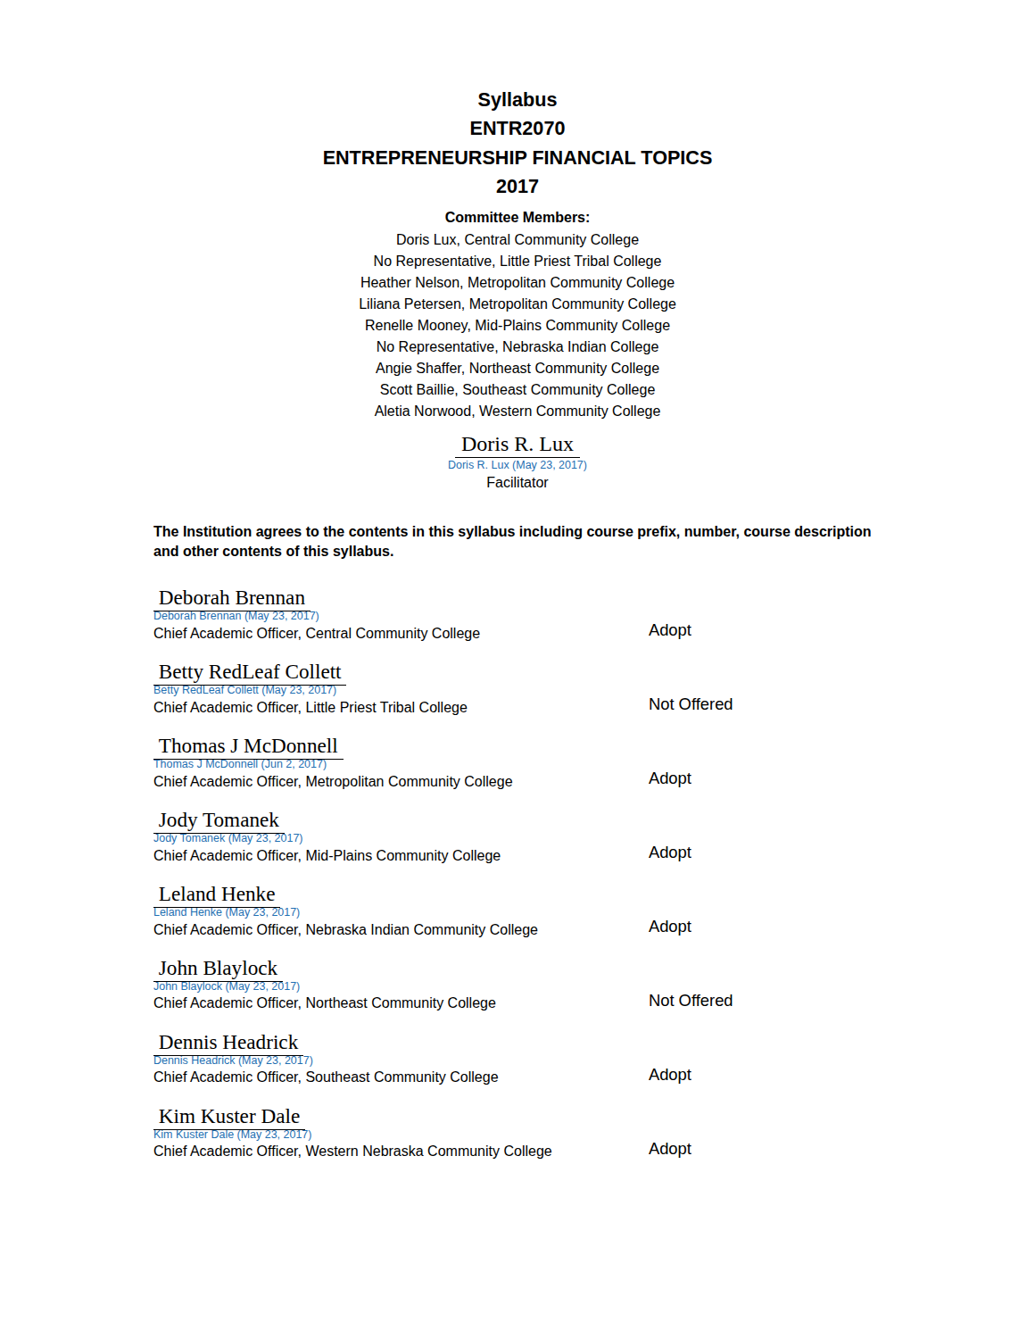Syllabus
ENTR2070
ENTREPRENEURSHIP FINANCIAL TOPICS
2017
Committee Members:
Doris Lux, Central Community College
No Representative, Little Priest Tribal College
Heather Nelson, Metropolitan Community College
Liliana Petersen, Metropolitan Community College
Renelle Mooney, Mid-Plains Community College
No Representative, Nebraska Indian College
Angie Shaffer, Northeast Community College
Scott Baillie, Southeast Community College
Aletia Norwood, Western Community College
Doris R. Lux Doris R. Lux (May 23, 2017) Facilitator
The Institution agrees to the contents in this syllabus including course prefix, number, course description and other contents of this syllabus.
| Deborah Brennan Deborah Brennan (May 23, 2017) Chief Academic Officer, Central Community College | Adopt |
| Betty RedLeaf Collett Betty RedLeaf Collett (May 23, 2017) Chief Academic Officer, Little Priest Tribal College | Not Offered |
| Thomas J McDonnell Thomas J McDonnell (Jun 2, 2017) Chief Academic Officer, Metropolitan Community College | Adopt |
| Jody Tomanek Jody Tomanek (May 23, 2017) Chief Academic Officer, Mid-Plains Community College | Adopt |
| Leland Henke Leland Henke (May 23, 2017) Chief Academic Officer, Nebraska Indian Community College | Adopt |
| John Blaylock John Blaylock (May 23, 2017) Chief Academic Officer, Northeast Community College | Not Offered |
| Dennis Headrick Dennis Headrick (May 23, 2017) Chief Academic Officer, Southeast Community College | Adopt |
| Kim Kuster Dale Kim Kuster Dale (May 23, 2017) Chief Academic Officer, Western Nebraska Community College | Adopt |